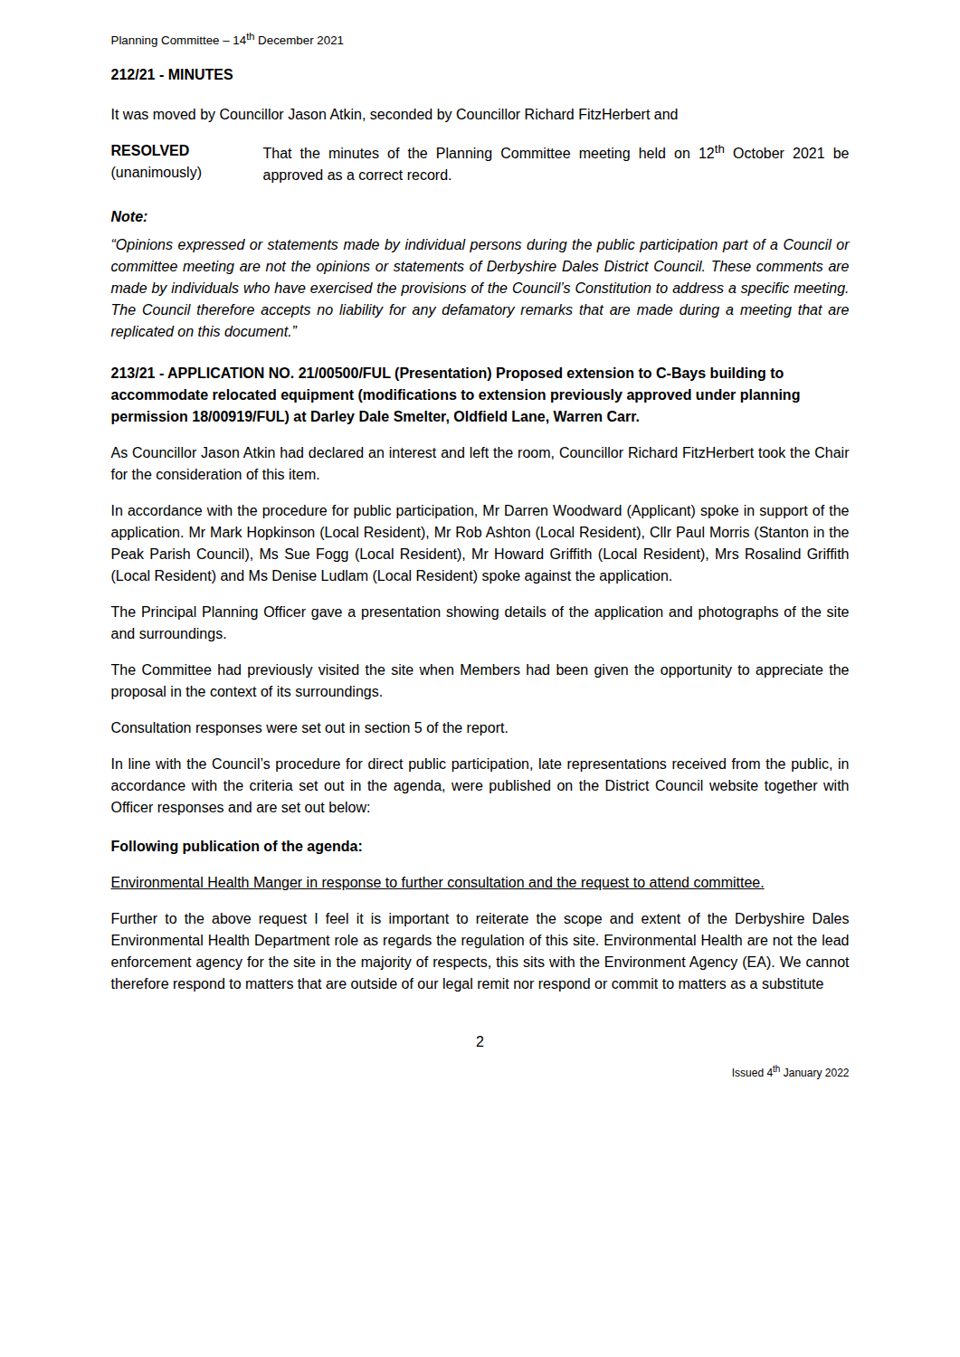Planning Committee – 14th December 2021
212/21 - MINUTES
It was moved by Councillor Jason Atkin, seconded by Councillor Richard FitzHerbert and
RESOLVED(unanimously)
That the minutes of the Planning Committee meeting held on 12th October 2021 be approved as a correct record.
Note:
“Opinions expressed or statements made by individual persons during the public participation part of a Council or committee meeting are not the opinions or statements of Derbyshire Dales District Council. These comments are made by individuals who have exercised the provisions of the Council’s Constitution to address a specific meeting. The Council therefore accepts no liability for any defamatory remarks that are made during a meeting that are replicated on this document.”
213/21 - APPLICATION NO. 21/00500/FUL (Presentation) Proposed extension to C-Bays building to accommodate relocated equipment (modifications to extension previously approved under planning permission 18/00919/FUL) at Darley Dale Smelter, Oldfield Lane, Warren Carr.
As Councillor Jason Atkin had declared an interest and left the room, Councillor Richard FitzHerbert took the Chair for the consideration of this item.
In accordance with the procedure for public participation, Mr Darren Woodward (Applicant) spoke in support of the application. Mr Mark Hopkinson (Local Resident), Mr Rob Ashton (Local Resident), Cllr Paul Morris (Stanton in the Peak Parish Council), Ms Sue Fogg (Local Resident), Mr Howard Griffith (Local Resident), Mrs Rosalind Griffith (Local Resident) and Ms Denise Ludlam (Local Resident) spoke against the application.
The Principal Planning Officer gave a presentation showing details of the application and photographs of the site and surroundings.
The Committee had previously visited the site when Members had been given the opportunity to appreciate the proposal in the context of its surroundings.
Consultation responses were set out in section 5 of the report.
In line with the Council’s procedure for direct public participation, late representations received from the public, in accordance with the criteria set out in the agenda, were published on the District Council website together with Officer responses and are set out below:
Following publication of the agenda:
Environmental Health Manger in response to further consultation and the request to attend committee.
Further to the above request I feel it is important to reiterate the scope and extent of the Derbyshire Dales Environmental Health Department role as regards the regulation of this site. Environmental Health are not the lead enforcement agency for the site in the majority of respects, this sits with the Environment Agency (EA). We cannot therefore respond to matters that are outside of our legal remit nor respond or commit to matters as a substitute
2
Issued 4th January 2022